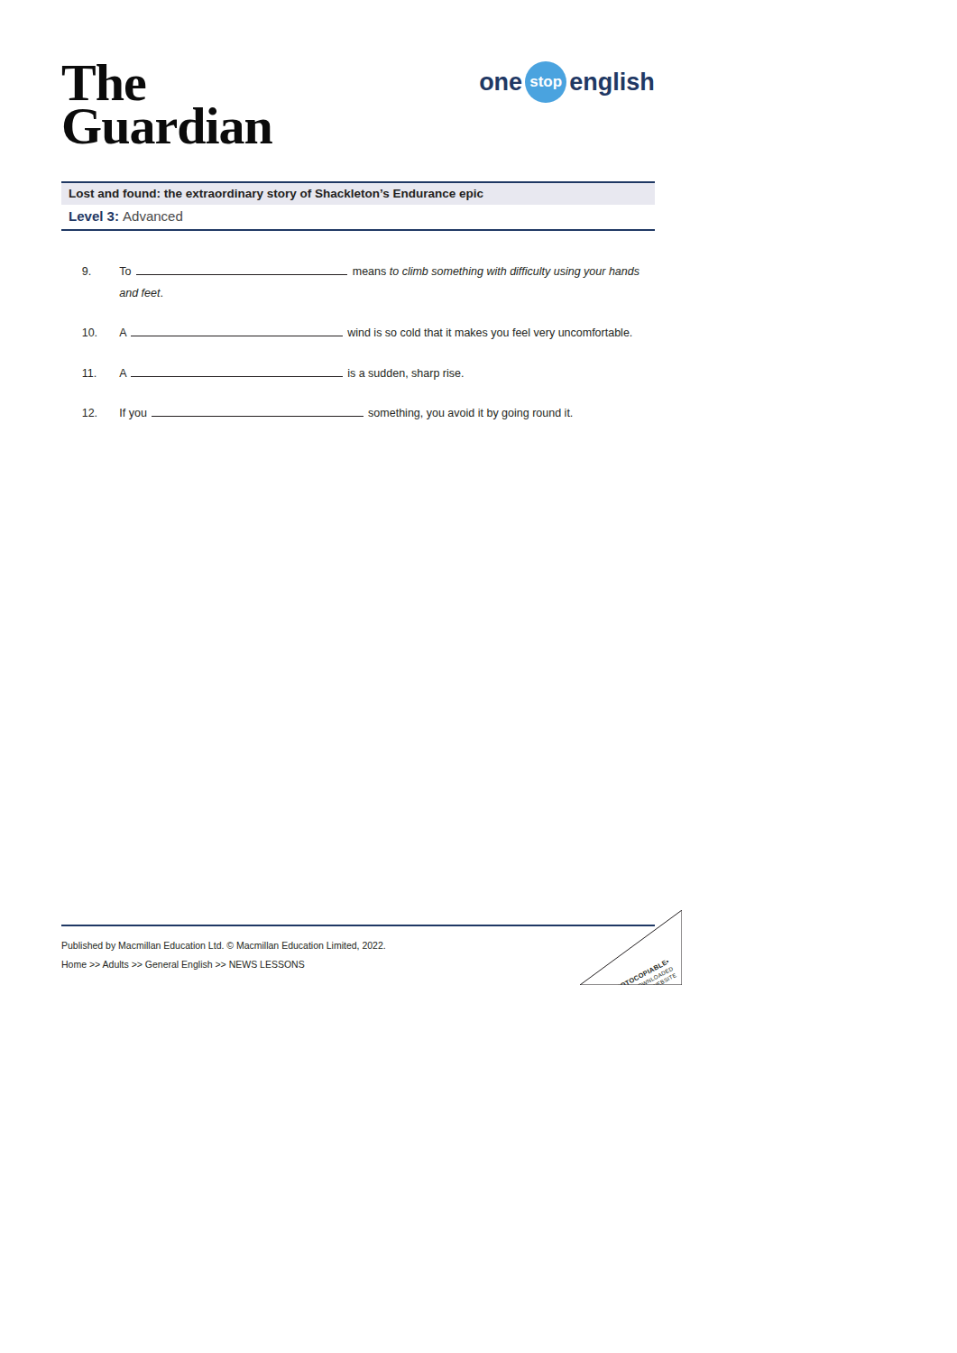The Guardian
one stop english
Lost and found: the extraordinary story of Shackleton’s Endurance epic
Level 3: Advanced
9. To means to climb something with difficulty using your hands and feet.
10. A wind is so cold that it makes you feel very uncomfortable.
11. A is a sudden, sharp rise.
12. If you something, you avoid it by going round it.
Published by Macmillan Education Ltd. © Macmillan Education Limited, 2022.
Home >> Adults >> General English >> NEWS LESSONS
•PHOTOCOPIABLE•
CAN BE DOWNLOADED
FROM WEBSITE